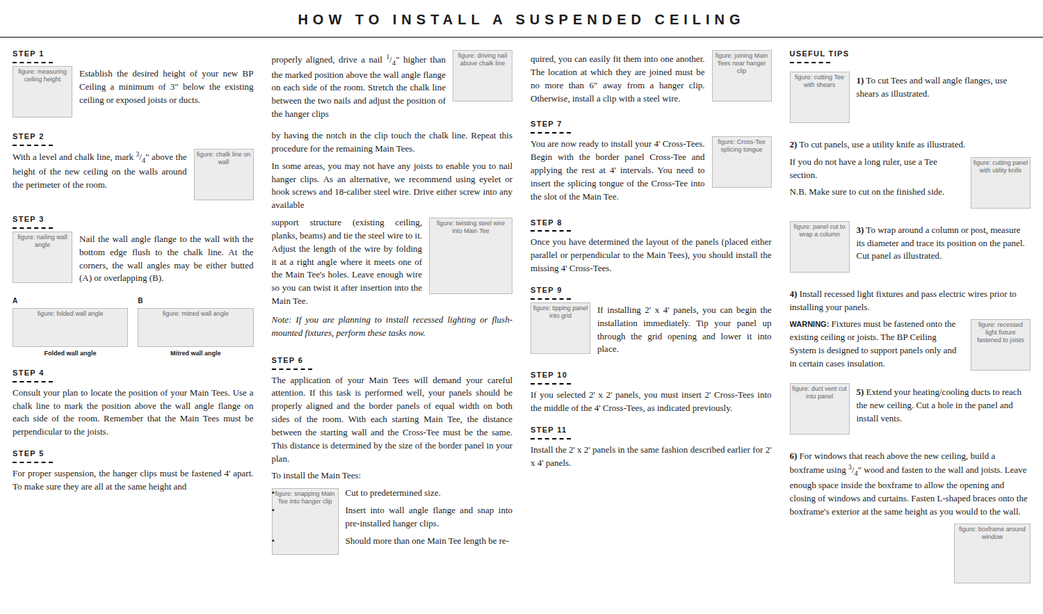How to Install a Suspended Ceiling
Step 1
figure: measuring ceiling height
Establish the desired height of your new BP Ceiling a minimum of 3" below the existing ceiling or exposed joists or ducts.
Step 2
figure: chalk line on wall
With a level and chalk line, mark 3/4" above the height of the new ceiling on the walls around the perimeter of the room.
Step 3
figure: nailing wall angle
Nail the wall angle flange to the wall with the bottom edge flush to the chalk line. At the corners, the wall angles may be either butted (A) or overlapping (B).
A
figure: folded wall angle
Folded wall angle
B
figure: mitred wall angle
Mitred wall angle
Step 4
Consult your plan to locate the position of your Main Tees. Use a chalk line to mark the position above the wall angle flange on each side of the room. Remember that the Main Tees must be perpendicular to the joists.
Step 5
For proper suspension, the hanger clips must be fastened 4' apart. To make sure they are all at the same height and
figure: driving nail above chalk line
properly aligned, drive a nail 1/4" higher than the marked position above the wall angle flange on each side of the room. Stretch the chalk line between the two nails and adjust the position of the hanger clips
by having the notch in the clip touch the chalk line. Repeat this procedure for the remaining Main Tees.
In some areas, you may not have any joists to enable you to nail hanger clips. As an alternative, we recommend using eyelet or hook screws and 18-caliber steel wire. Drive either screw into any available
figure: twisting steel wire into Main Tee
support structure (existing ceiling, planks, beams) and tie the steel wire to it. Adjust the length of the wire by folding it at a right angle where it meets one of the Main Tee's holes. Leave enough wire so you can twist it after insertion into the Main Tee.
Note: If you are planning to install recessed lighting or flush-mounted fixtures, perform these tasks now.
Step 6
The application of your Main Tees will demand your careful attention. If this task is performed well, your panels should be properly aligned and the border panels of equal width on both sides of the room. With each starting Main Tee, the distance between the starting wall and the Cross-Tee must be the same. This distance is determined by the size of the border panel in your plan.
To install the Main Tees:
figure: snapping Main Tee into hanger clip
Cut to predetermined size.
Insert into wall angle flange and snap into pre-installed hanger clips.
Should more than one Main Tee length be re-
figure: joining Main Tees near hanger clip
quired, you can easily fit them into one another. The location at which they are joined must be no more than 6" away from a hanger clip. Otherwise, install a clip with a steel wire.
Step 7
figure: Cross-Tee splicing tongue
You are now ready to install your 4' Cross-Tees. Begin with the border panel Cross-Tee and applying the rest at 4' intervals. You need to insert the splicing tongue of the Cross-Tee into the slot of the Main Tee.
Step 8
Once you have determined the layout of the panels (placed either parallel or perpendicular to the Main Tees), you should install the missing 4' Cross-Tees.
Step 9
figure: tipping panel into grid
If installing 2' x 4' panels, you can begin the installation immediately. Tip your panel up through the grid opening and lower it into place.
Step 10
If you selected 2' x 2' panels, you must insert 2' Cross-Tees into the middle of the 4' Cross-Tees, as indicated previously.
Step 11
Install the 2' x 2' panels in the same fashion described earlier for 2' x 4' panels.
Useful Tips
figure: cutting Tee with shears
1) To cut Tees and wall angle flanges, use shears as illustrated.
2) To cut panels, use a utility knife as illustrated.
figure: cutting panel with utility knife
If you do not have a long ruler, use a Tee section.
N.B. Make sure to cut on the finished side.
figure: panel cut to wrap a column
3) To wrap around a column or post, measure its diameter and trace its position on the panel. Cut panel as illustrated.
4) Install recessed light fixtures and pass electric wires prior to installing your panels.
figure: recessed light fixture fastened to joists
WARNING: Fixtures must be fastened onto the existing ceiling or joists. The BP Ceiling System is designed to support panels only and in certain cases insulation.
figure: duct vent cut into panel
5) Extend your heating/cooling ducts to reach the new ceiling. Cut a hole in the panel and install vents.
6) For windows that reach above the new ceiling, build a boxframe using 3/4" wood and fasten to the wall and joists. Leave enough space inside the boxframe to allow the opening and closing of windows and curtains. Fasten L-shaped braces onto the boxframe's exterior at the same height as you would to the wall.
figure: boxframe around window